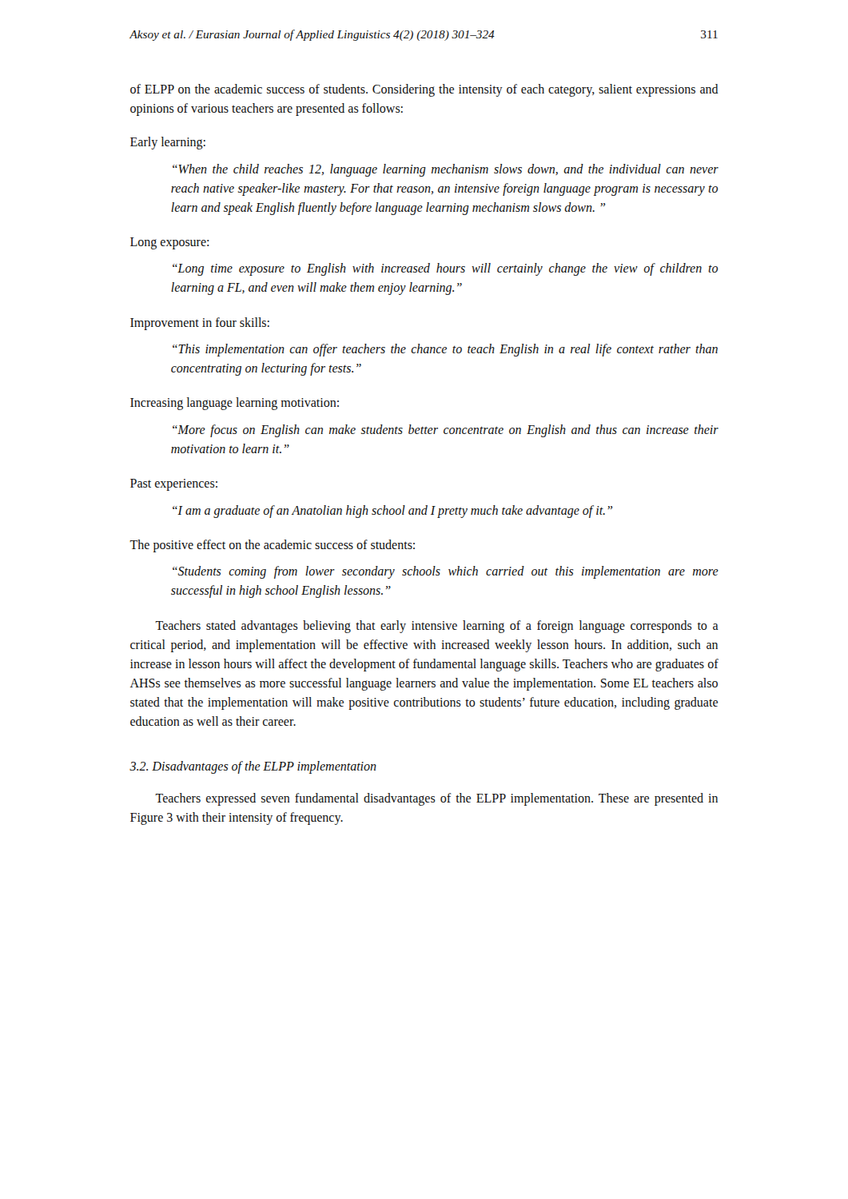Aksoy et al. / Eurasian Journal of Applied Linguistics 4(2) (2018) 301–324 311
of ELPP on the academic success of students. Considering the intensity of each category, salient expressions and opinions of various teachers are presented as follows:
Early learning:
“When the child reaches 12, language learning mechanism slows down, and the individual can never reach native speaker-like mastery. For that reason, an intensive foreign language program is necessary to learn and speak English fluently before language learning mechanism slows down. ”
Long exposure:
“Long time exposure to English with increased hours will certainly change the view of children to learning a FL, and even will make them enjoy learning.”
Improvement in four skills:
“This implementation can offer teachers the chance to teach English in a real life context rather than concentrating on lecturing for tests.”
Increasing language learning motivation:
“More focus on English can make students better concentrate on English and thus can increase their motivation to learn it.”
Past experiences:
“I am a graduate of an Anatolian high school and I pretty much take advantage of it.”
The positive effect on the academic success of students:
“Students coming from lower secondary schools which carried out this implementation are more successful in high school English lessons.”
Teachers stated advantages believing that early intensive learning of a foreign language corresponds to a critical period, and implementation will be effective with increased weekly lesson hours. In addition, such an increase in lesson hours will affect the development of fundamental language skills. Teachers who are graduates of AHSs see themselves as more successful language learners and value the implementation. Some EL teachers also stated that the implementation will make positive contributions to students’ future education, including graduate education as well as their career.
3.2. Disadvantages of the ELPP implementation
Teachers expressed seven fundamental disadvantages of the ELPP implementation. These are presented in Figure 3 with their intensity of frequency.